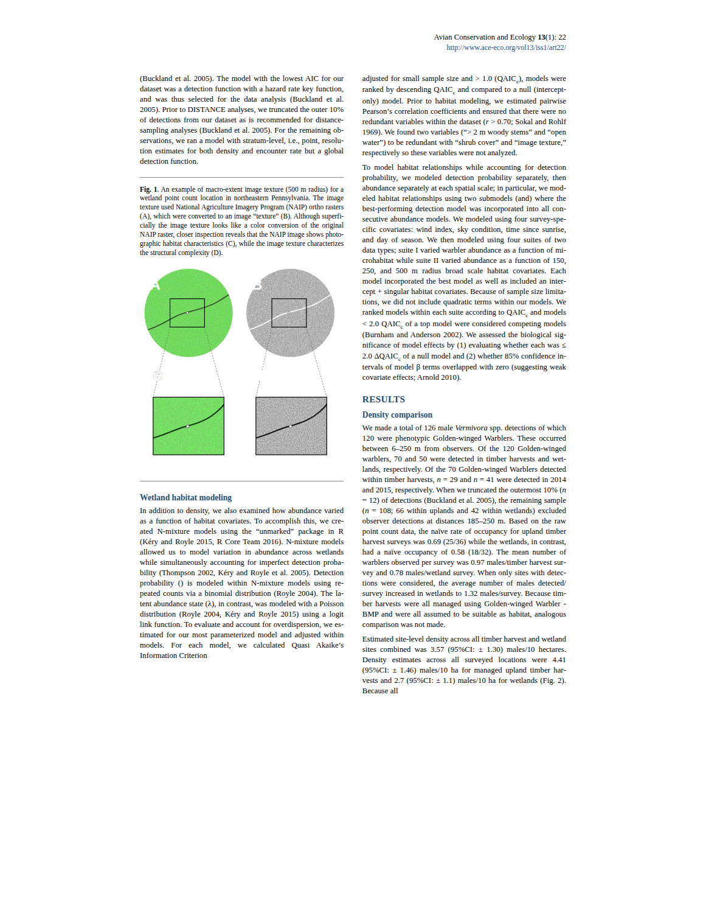Avian Conservation and Ecology 13(1): 22
http://www.ace-eco.org/vol13/iss1/art22/
(Buckland et al. 2005). The model with the lowest AIC for our dataset was a detection function with a hazard rate key function, and was thus selected for the data analysis (Buckland et al. 2005). Prior to DISTANCE analyses, we truncated the outer 10% of detections from our dataset as is recommended for distance-sampling analyses (Buckland et al. 2005). For the remaining observations, we ran a model with stratum-level, i.e., point, resolution estimates for both density and encounter rate but a global detection function.
Fig. 1. An example of macro-extent image texture (500 m radius) for a wetland point count location in northeastern Pennsylvania. The image texture used National Agriculture Imagery Program (NAIP) ortho rasters (A), which were converted to an image “texture” (B). Although superficially the image texture looks like a color conversion of the original NAIP raster, closer inspection reveals that the NAIP image shows photographic habitat characteristics (C), while the image texture characterizes the structural complexity (D).
A B C C D
Wetland habitat modeling
In addition to density, we also examined how abundance varied as a function of habitat covariates. To accomplish this, we created N-mixture models using the “unmarked” package in R (Kéry and Royle 2015, R Core Team 2016). N-mixture models allowed us to model variation in abundance across wetlands while simultaneously accounting for imperfect detection probability (Thompson 2002, Kéry and Royle et al. 2005). Detection probability () is modeled within N-mixture models using repeated counts via a binomial distribution (Royle 2004). The latent abundance state (λ), in contrast, was modeled with a Poisson distribution (Royle 2004, Kéry and Royle 2015) using a logit link function. To evaluate and account for overdispersion, we estimated for our most parameterized model and adjusted within models. For each model, we calculated Quasi Akaike’s Information Criterion
adjusted for small sample size and > 1.0 (QAICc), models were ranked by descending QAICc and compared to a null (intercept-only) model. Prior to habitat modeling, we estimated pairwise Pearson’s correlation coefficients and ensured that there were no redundant variables within the dataset (r > 0.70; Sokal and Rohlf 1969). We found two variables (“> 2 m woody stems” and “open water”) to be redundant with “shrub cover” and “image texture,” respectively so these variables were not analyzed.
To model habitat relationships while accounting for detection probability, we modeled detection probability separately, then abundance separately at each spatial scale; in particular, we modeled habitat relationships using two submodels (and) where the best-performing detection model was incorporated into all consecutive abundance models. We modeled using four survey-specific covariates: wind index, sky condition, time since sunrise, and day of season. We then modeled using four suites of two data types; suite I varied warbler abundance as a function of microhabitat while suite II varied abundance as a function of 150, 250, and 500 m radius broad scale habitat covariates. Each model incorporated the best model as well as included an intercept + singular habitat covariates. Because of sample size limitations, we did not include quadratic terms within our models. We ranked models within each suite according to QAICc and models < 2.0 QAICc of a top model were considered competing models (Burnham and Anderson 2002). We assessed the biological significance of model effects by (1) evaluating whether each was ≤ 2.0 ΔQAICc of a null model and (2) whether 85% confidence intervals of model β terms overlapped with zero (suggesting weak covariate effects; Arnold 2010).
RESULTS
Density comparison
We made a total of 126 male Vermivora spp. detections of which 120 were phenotypic Golden-winged Warblers. These occurred between 6–250 m from observers. Of the 120 Golden-winged warblers, 70 and 50 were detected in timber harvests and wetlands, respectively. Of the 70 Golden-winged Warblers detected within timber harvests, n = 29 and n = 41 were detected in 2014 and 2015, respectively. When we truncated the outermost 10% (n = 12) of detections (Buckland et al. 2005), the remaining sample (n = 108; 66 within uplands and 42 within wetlands) excluded observer detections at distances 185–250 m. Based on the raw point count data, the naïve rate of occupancy for upland timber harvest surveys was 0.69 (25/36) while the wetlands, in contrast, had a naïve occupancy of 0.58 (18/32). The mean number of warblers observed per survey was 0.97 males/timber harvest survey and 0.78 males/wetland survey. When only sites with detections were considered, the average number of males detected/ survey increased in wetlands to 1.32 males/survey. Because timber harvests were all managed using Golden-winged Warbler - BMP and were all assumed to be suitable as habitat, analogous comparison was not made.
Estimated site-level density across all timber harvest and wetland sites combined was 3.57 (95%CI: ± 1.30) males/10 hectares. Density estimates across all surveyed locations were 4.41 (95%CI: ± 1.46) males/10 ha for managed upland timber harvests and 2.7 (95%CI: ± 1.1) males/10 ha for wetlands (Fig. 2). Because all